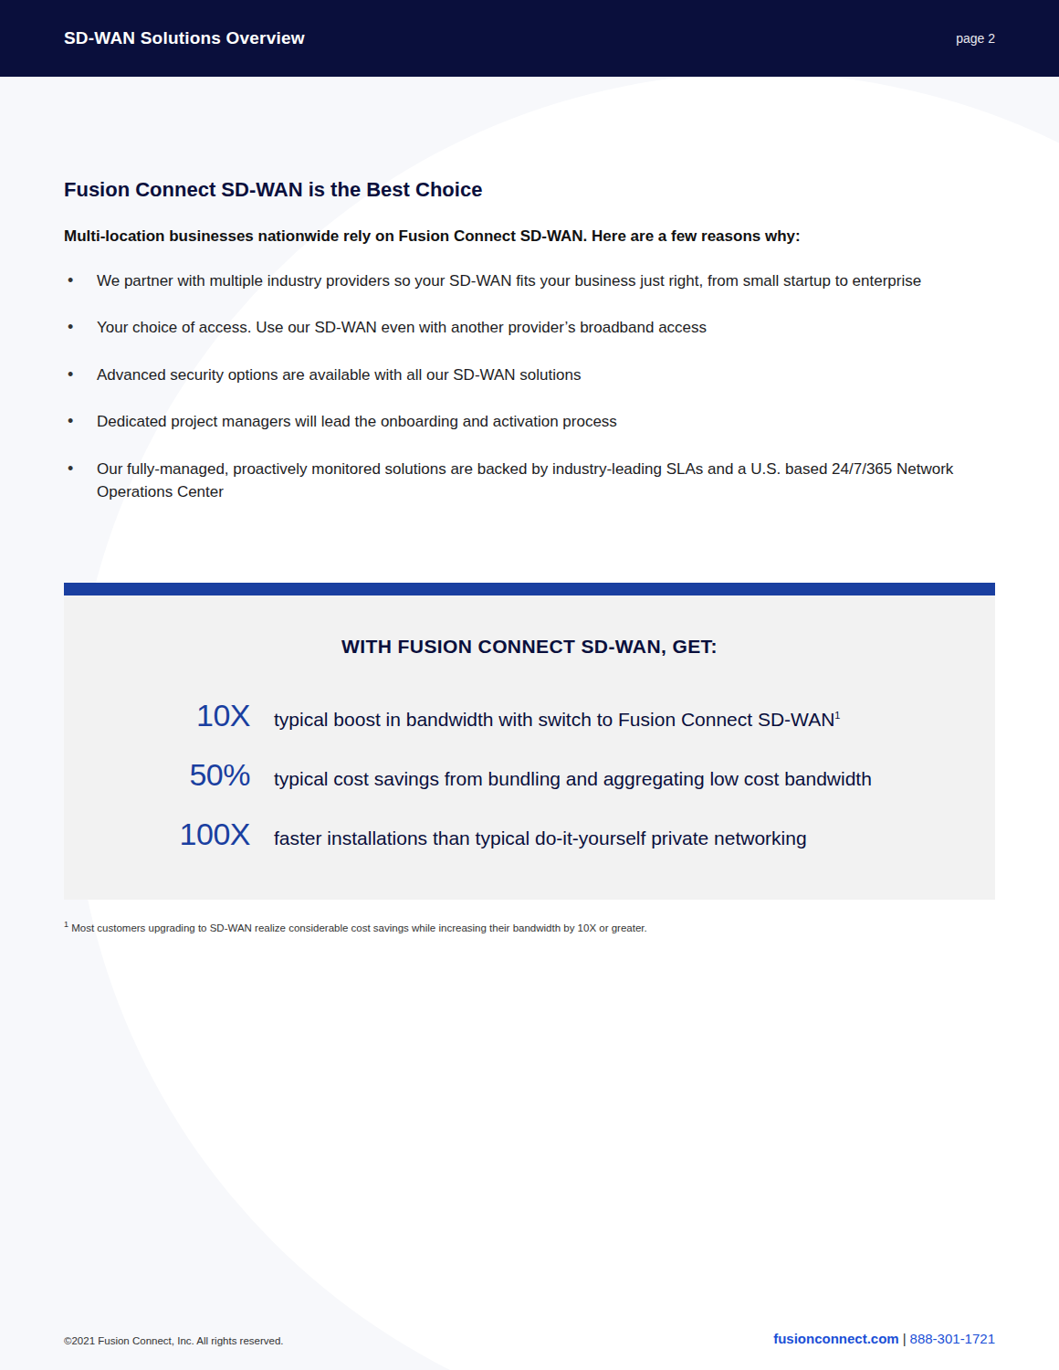SD-WAN Solutions Overview
page 2
Fusion Connect SD-WAN is the Best Choice
Multi-location businesses nationwide rely on Fusion Connect SD-WAN. Here are a few reasons why:
We partner with multiple industry providers so your SD-WAN fits your business just right, from small startup to enterprise
Your choice of access. Use our SD-WAN even with another provider’s broadband access
Advanced security options are available with all our SD-WAN solutions
Dedicated project managers will lead the onboarding and activation process
Our fully-managed, proactively monitored solutions are backed by industry-leading SLAs and a U.S. based 24/7/365 Network Operations Center
WITH FUSION CONNECT SD-WAN, GET:
10X
typical boost in bandwidth with switch to Fusion Connect SD-WAN1
50%
typical cost savings from bundling and aggregating low cost bandwidth
100X
faster installations than typical do-it-yourself private networking
1 Most customers upgrading to SD-WAN realize considerable cost savings while increasing their bandwidth by 10X or greater.
©2021 Fusion Connect, Inc. All rights reserved.
fusionconnect.com|888-301-1721